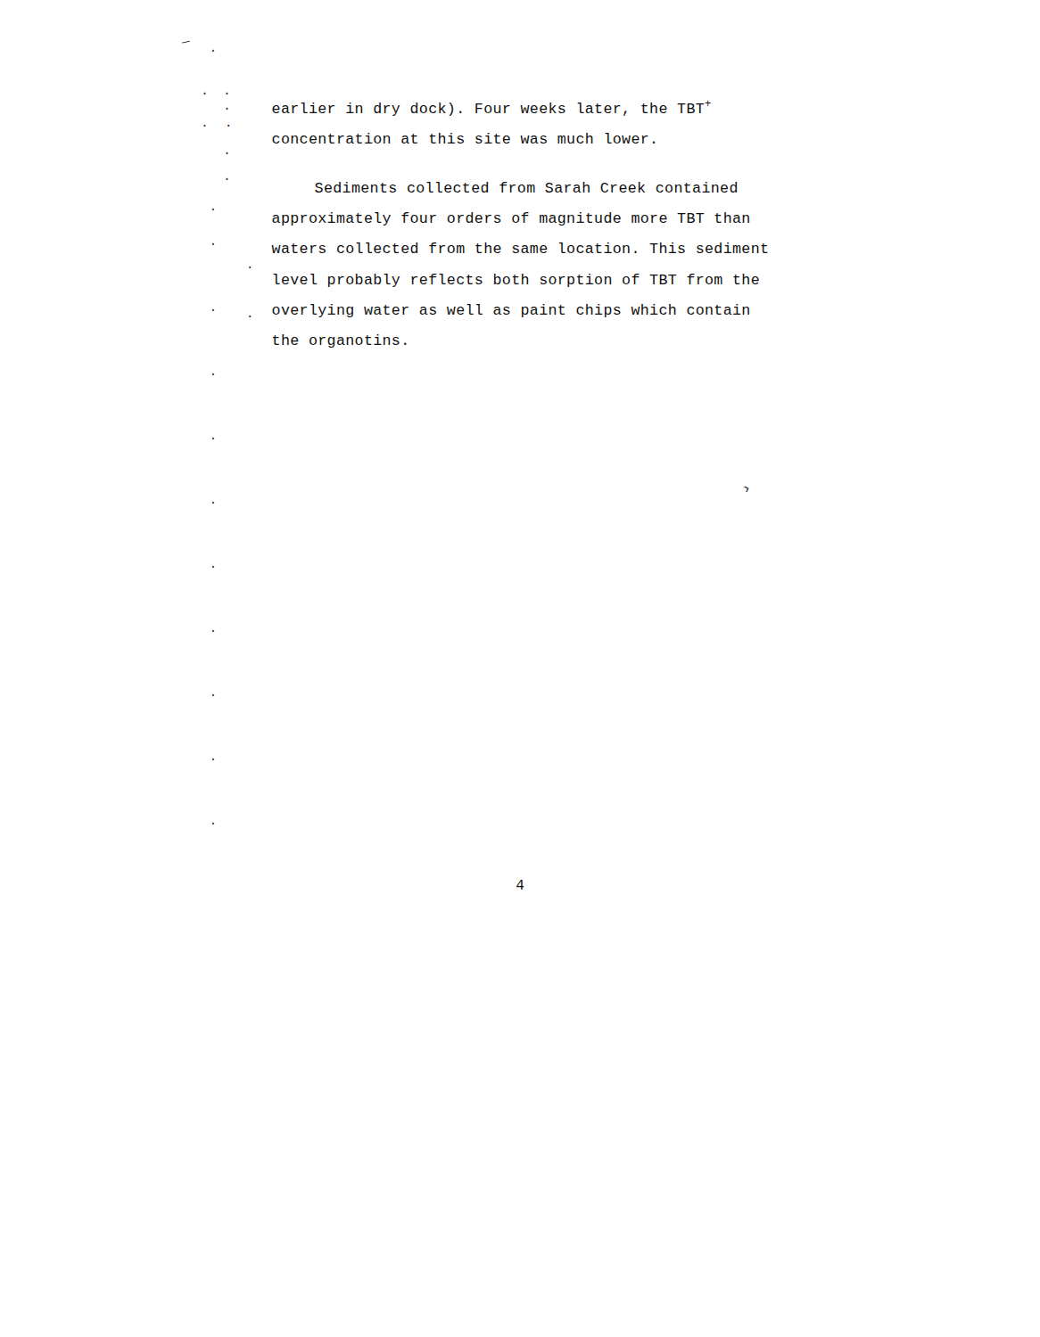— · · · · · · · · · · · · · · · · · · · · · ›
earlier in dry dock). Four weeks later, the TBT+ concentration at this site was much lower.
Sediments collected from Sarah Creek contained approximately four orders of magnitude more TBT than waters collected from the same location. This sediment level probably reflects both sorption of TBT from the overlying water as well as paint chips which contain the organotins.
4